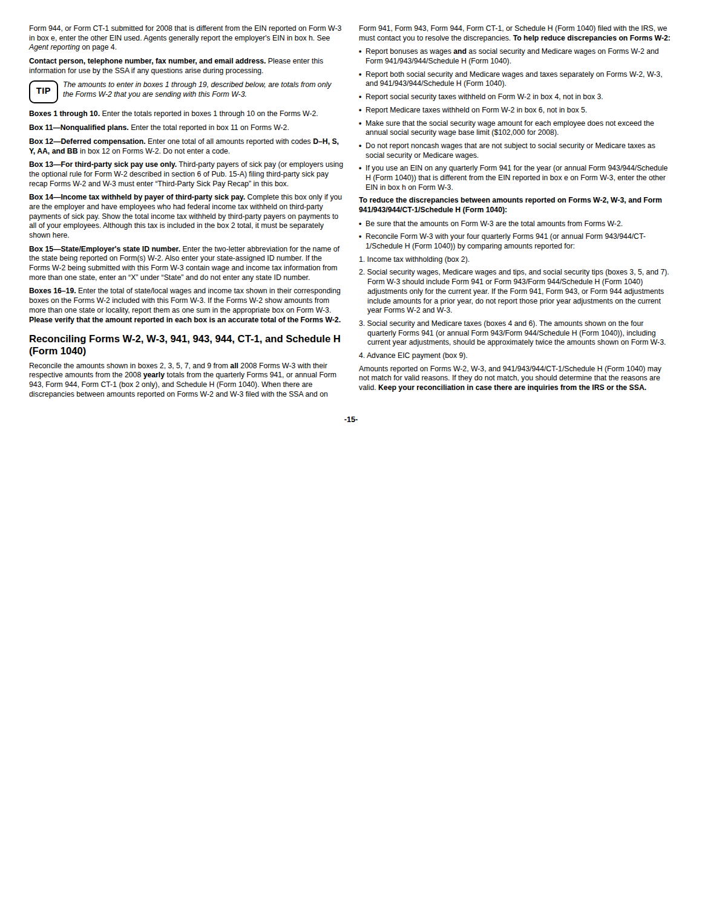Form 944, or Form CT-1 submitted for 2008 that is different from the EIN reported on Form W-3 in box e, enter the other EIN used. Agents generally report the employer's EIN in box h. See Agent reporting on page 4.
Contact person, telephone number, fax number, and email address. Please enter this information for use by the SSA if any questions arise during processing.
TIP
The amounts to enter in boxes 1 through 19, described below, are totals from only the Forms W-2 that you are sending with this Form W-3.
Boxes 1 through 10. Enter the totals reported in boxes 1 through 10 on the Forms W-2.
Box 11—Nonqualified plans. Enter the total reported in box 11 on Forms W-2.
Box 12—Deferred compensation. Enter one total of all amounts reported with codes D–H, S, Y, AA, and BB in box 12 on Forms W-2. Do not enter a code.
Box 13—For third-party sick pay use only. Third-party payers of sick pay (or employers using the optional rule for Form W-2 described in section 6 of Pub. 15-A) filing third-party sick pay recap Forms W-2 and W-3 must enter “Third-Party Sick Pay Recap” in this box.
Box 14—Income tax withheld by payer of third-party sick pay. Complete this box only if you are the employer and have employees who had federal income tax withheld on third-party payments of sick pay. Show the total income tax withheld by third-party payers on payments to all of your employees. Although this tax is included in the box 2 total, it must be separately shown here.
Box 15—State/Employer's state ID number. Enter the two-letter abbreviation for the name of the state being reported on Form(s) W-2. Also enter your state-assigned ID number. If the Forms W-2 being submitted with this Form W-3 contain wage and income tax information from more than one state, enter an “X” under “State” and do not enter any state ID number.
Boxes 16–19. Enter the total of state/local wages and income tax shown in their corresponding boxes on the Forms W-2 included with this Form W-3. If the Forms W-2 show amounts from more than one state or locality, report them as one sum in the appropriate box on Form W-3. Please verify that the amount reported in each box is an accurate total of the Forms W-2.
Reconciling Forms W-2, W-3, 941, 943, 944, CT-1, and Schedule H (Form 1040)
Reconcile the amounts shown in boxes 2, 3, 5, 7, and 9 from all 2008 Forms W-3 with their respective amounts from the 2008 yearly totals from the quarterly Forms 941, or annual Form 943, Form 944, Form CT-1 (box 2 only), and Schedule H (Form 1040). When there are discrepancies between amounts reported on Forms W-2 and W-3 filed with the SSA and on Form 941, Form 943, Form 944, Form CT-1, or Schedule H (Form 1040) filed with the IRS, we must contact you to resolve the discrepancies. To help reduce discrepancies on Forms W-2:
Report bonuses as wages and as social security and Medicare wages on Forms W-2 and Form 941/943/944/Schedule H (Form 1040).
Report both social security and Medicare wages and taxes separately on Forms W-2, W-3, and 941/943/944/Schedule H (Form 1040).
Report social security taxes withheld on Form W-2 in box 4, not in box 3.
Report Medicare taxes withheld on Form W-2 in box 6, not in box 5.
Make sure that the social security wage amount for each employee does not exceed the annual social security wage base limit ($102,000 for 2008).
Do not report noncash wages that are not subject to social security or Medicare taxes as social security or Medicare wages.
If you use an EIN on any quarterly Form 941 for the year (or annual Form 943/944/Schedule H (Form 1040)) that is different from the EIN reported in box e on Form W-3, enter the other EIN in box h on Form W-3.
To reduce the discrepancies between amounts reported on Forms W-2, W-3, and Form 941/943/944/CT-1/Schedule H (Form 1040):
Be sure that the amounts on Form W-3 are the total amounts from Forms W-2.
Reconcile Form W-3 with your four quarterly Forms 941 (or annual Form 943/944/CT-1/Schedule H (Form 1040)) by comparing amounts reported for:
1. Income tax withholding (box 2).
2. Social security wages, Medicare wages and tips, and social security tips (boxes 3, 5, and 7). Form W-3 should include Form 941 or Form 943/Form 944/Schedule H (Form 1040) adjustments only for the current year. If the Form 941, Form 943, or Form 944 adjustments include amounts for a prior year, do not report those prior year adjustments on the current year Forms W-2 and W-3.
3. Social security and Medicare taxes (boxes 4 and 6). The amounts shown on the four quarterly Forms 941 (or annual Form 943/Form 944/Schedule H (Form 1040)), including current year adjustments, should be approximately twice the amounts shown on Form W-3.
4. Advance EIC payment (box 9).
Amounts reported on Forms W-2, W-3, and 941/943/944/CT-1/Schedule H (Form 1040) may not match for valid reasons. If they do not match, you should determine that the reasons are valid. Keep your reconciliation in case there are inquiries from the IRS or the SSA.
-15-